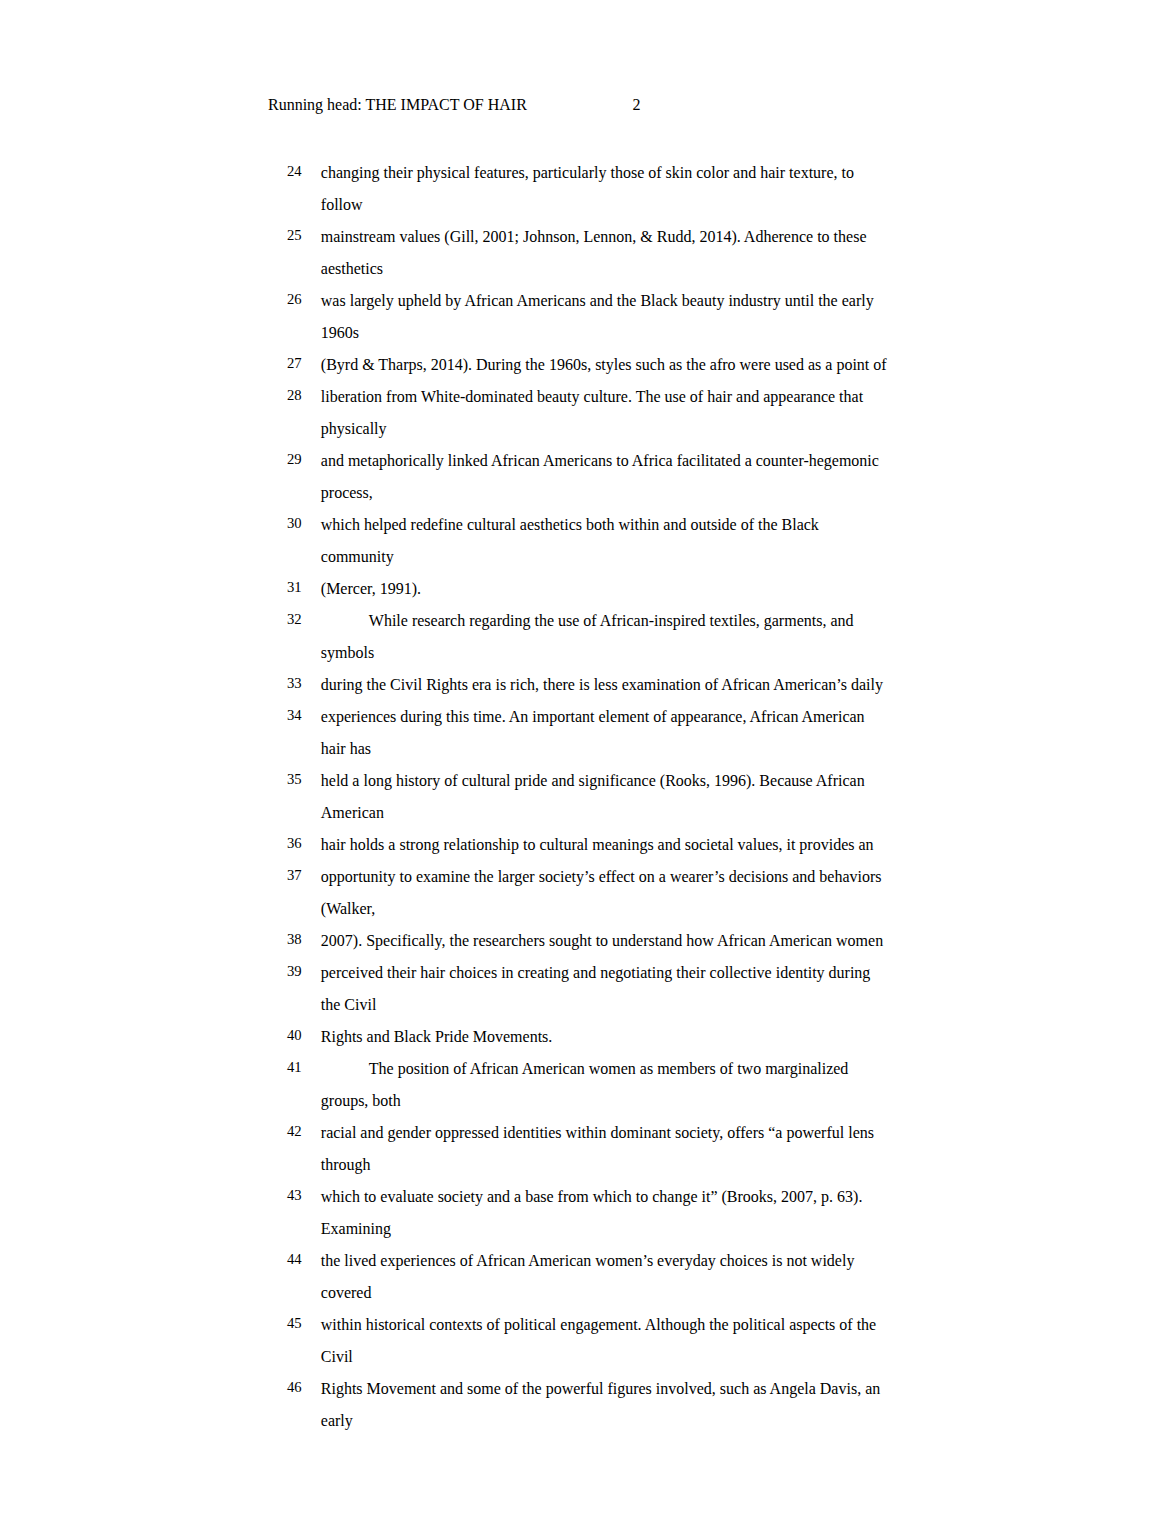Running head: THE IMPACT OF HAIR 2
changing their physical features, particularly those of skin color and hair texture, to follow
mainstream values (Gill, 2001; Johnson, Lennon, & Rudd, 2014). Adherence to these aesthetics
was largely upheld by African Americans and the Black beauty industry until the early 1960s
(Byrd & Tharps, 2014). During the 1960s, styles such as the afro were used as a point of
liberation from White-dominated beauty culture. The use of hair and appearance that physically
and metaphorically linked African Americans to Africa facilitated a counter-hegemonic process,
which helped redefine cultural aesthetics both within and outside of the Black community
(Mercer, 1991).
While research regarding the use of African-inspired textiles, garments, and symbols
during the Civil Rights era is rich, there is less examination of African American’s daily
experiences during this time. An important element of appearance, African American hair has
held a long history of cultural pride and significance (Rooks, 1996). Because African American
hair holds a strong relationship to cultural meanings and societal values, it provides an
opportunity to examine the larger society’s effect on a wearer’s decisions and behaviors (Walker,
2007). Specifically, the researchers sought to understand how African American women
perceived their hair choices in creating and negotiating their collective identity during the Civil
Rights and Black Pride Movements.
The position of African American women as members of two marginalized groups, both
racial and gender oppressed identities within dominant society, offers “a powerful lens through
which to evaluate society and a base from which to change it” (Brooks, 2007, p. 63). Examining
the lived experiences of African American women’s everyday choices is not widely covered
within historical contexts of political engagement. Although the political aspects of the Civil
Rights Movement and some of the powerful figures involved, such as Angela Davis, an early